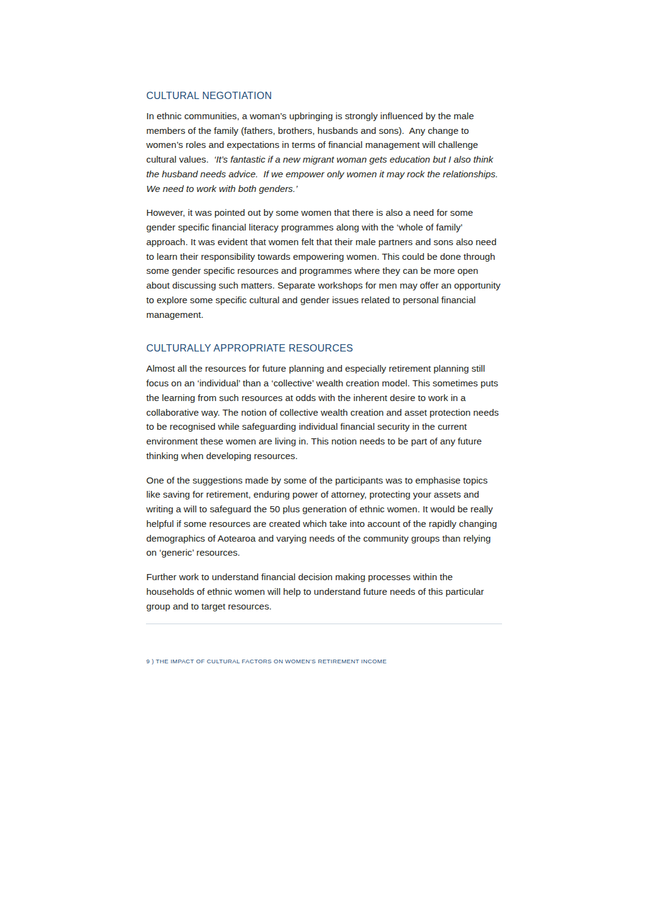Cultural negotiation
In ethnic communities, a woman’s upbringing is strongly influenced by the male members of the family (fathers, brothers, husbands and sons). Any change to women’s roles and expectations in terms of financial management will challenge cultural values. ‘It’s fantastic if a new migrant woman gets education but I also think the husband needs advice. If we empower only women it may rock the relationships. We need to work with both genders.’
However, it was pointed out by some women that there is also a need for some gender specific financial literacy programmes along with the ‘whole of family’ approach. It was evident that women felt that their male partners and sons also need to learn their responsibility towards empowering women. This could be done through some gender specific resources and programmes where they can be more open about discussing such matters. Separate workshops for men may offer an opportunity to explore some specific cultural and gender issues related to personal financial management.
Culturally appropriate resources
Almost all the resources for future planning and especially retirement planning still focus on an ‘individual’ than a ‘collective’ wealth creation model. This sometimes puts the learning from such resources at odds with the inherent desire to work in a collaborative way. The notion of collective wealth creation and asset protection needs to be recognised while safeguarding individual financial security in the current environment these women are living in. This notion needs to be part of any future thinking when developing resources.
One of the suggestions made by some of the participants was to emphasise topics like saving for retirement, enduring power of attorney, protecting your assets and writing a will to safeguard the 50 plus generation of ethnic women. It would be really helpful if some resources are created which take into account of the rapidly changing demographics of Aotearoa and varying needs of the community groups than relying on ‘generic’ resources.
Further work to understand financial decision making processes within the households of ethnic women will help to understand future needs of this particular group and to target resources.
9 ) The impact of cultural factors on women’s retirement income